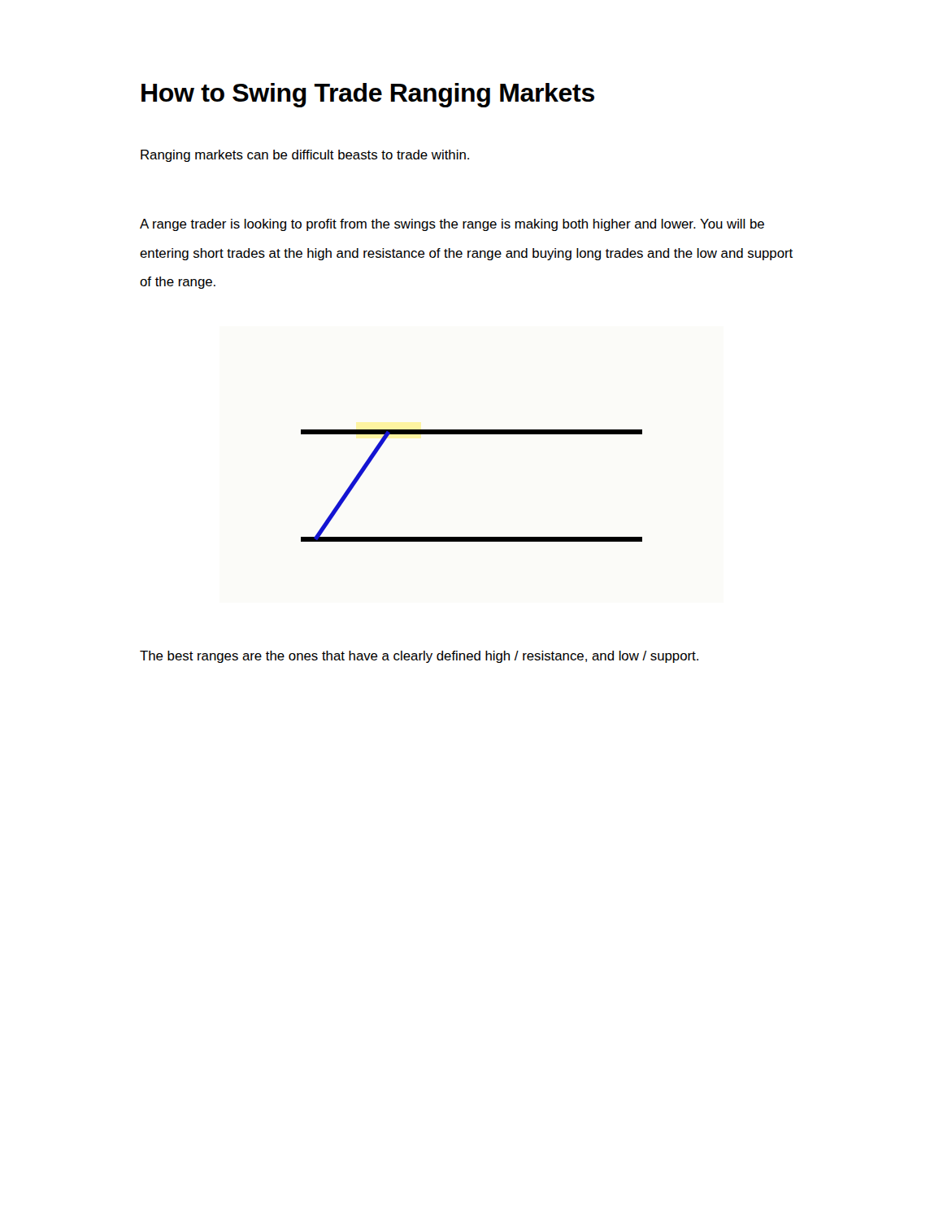How to Swing Trade Ranging Markets
Ranging markets can be difficult beasts to trade within.
A range trader is looking to profit from the swings the range is making both higher and lower. You will be entering short trades at the high and resistance of the range and buying long trades and the low and support of the range.
The best ranges are the ones that have a clearly defined high / resistance, and low / support.